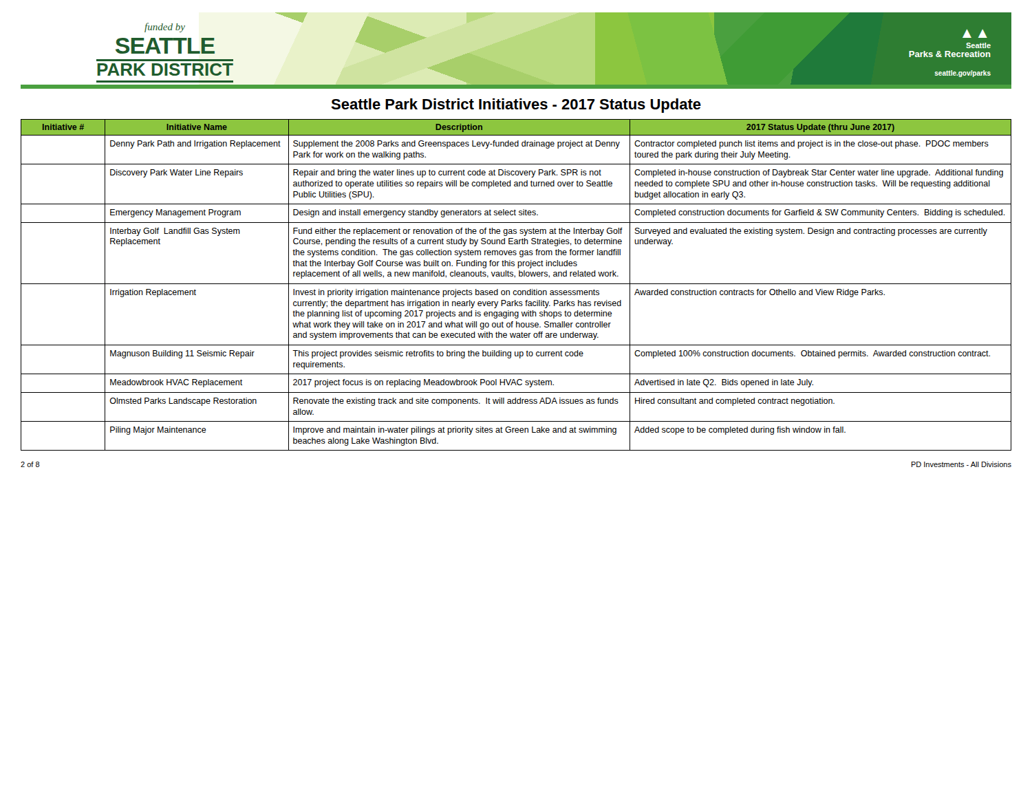funded by
SEATTLE
PARK DISTRICT
INVESTING IN PEOPLE & PARKS
▲▲
Seattle
Parks & Recreation
seattle.gov/parks
Seattle Park District Initiatives - 2017 Status Update
| Initiative # | Initiative Name | Description | 2017 Status Update (thru June 2017) |
| --- | --- | --- | --- |
| | Denny Park Path and Irrigation Replacement | Supplement the 2008 Parks and Greenspaces Levy-funded drainage project at Denny Park for work on the walking paths. | Contractor completed punch list items and project is in the close-out phase. PDOC members toured the park during their July Meeting. |
| | Discovery Park Water Line Repairs | Repair and bring the water lines up to current code at Discovery Park. SPR is not authorized to operate utilities so repairs will be completed and turned over to Seattle Public Utilities (SPU). | Completed in-house construction of Daybreak Star Center water line upgrade. Additional funding needed to complete SPU and other in-house construction tasks. Will be requesting additional budget allocation in early Q3. |
| | Emergency Management Program | Design and install emergency standby generators at select sites. | Completed construction documents for Garfield & SW Community Centers. Bidding is scheduled. |
| | Interbay Golf Landfill Gas System Replacement | Fund either the replacement or renovation of the of the gas system at the Interbay Golf Course, pending the results of a current study by Sound Earth Strategies, to determine the systems condition. The gas collection system removes gas from the former landfill that the Interbay Golf Course was built on. Funding for this project includes replacement of all wells, a new manifold, cleanouts, vaults, blowers, and related work. | Surveyed and evaluated the existing system. Design and contracting processes are currently underway. |
| | Irrigation Replacement | Invest in priority irrigation maintenance projects based on condition assessments currently; the department has irrigation in nearly every Parks facility. Parks has revised the planning list of upcoming 2017 projects and is engaging with shops to determine what work they will take on in 2017 and what will go out of house. Smaller controller and system improvements that can be executed with the water off are underway. | Awarded construction contracts for Othello and View Ridge Parks. |
| | Magnuson Building 11 Seismic Repair | This project provides seismic retrofits to bring the building up to current code requirements. | Completed 100% construction documents. Obtained permits. Awarded construction contract. |
| | Meadowbrook HVAC Replacement | 2017 project focus is on replacing Meadowbrook Pool HVAC system. | Advertised in late Q2. Bids opened in late July. |
| | Olmsted Parks Landscape Restoration | Renovate the existing track and site components. It will address ADA issues as funds allow. | Hired consultant and completed contract negotiation. |
| | Piling Major Maintenance | Improve and maintain in-water pilings at priority sites at Green Lake and at swimming beaches along Lake Washington Blvd. | Added scope to be completed during fish window in fall. |
2 of 8
PD Investments - All Divisions